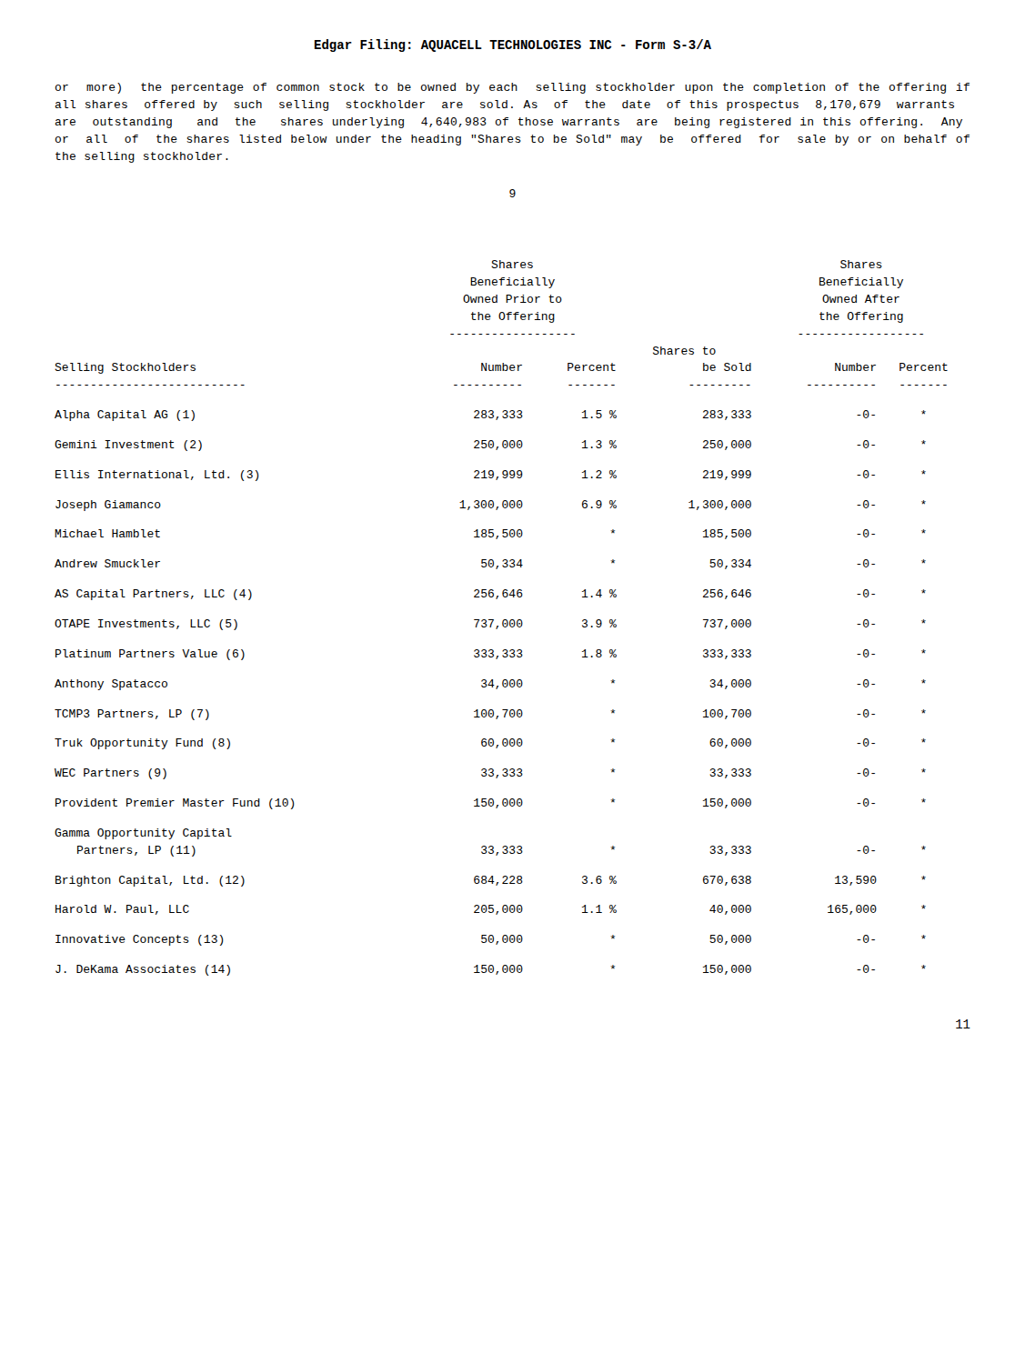Edgar Filing: AQUACELL TECHNOLOGIES INC - Form S-3/A
or more) the percentage of common stock to be owned by each selling stockholder upon the completion of the offering if all shares offered by such selling stockholder are sold. As of the date of this prospectus 8,170,679 warrants are outstanding and the shares underlying 4,640,983 of those warrants are being registered in this offering. Any or all of the shares listed below under the heading "Shares to be Sold" may be offered for sale by or on behalf of the selling stockholder.
9
| | Shares | | Shares |
| --- | --- | --- | --- |
| | Beneficially | | Beneficially |
| | Owned Prior to | | Owned After |
| | the Offering | | the Offering |
| | ------------------ | | ------------------ |
| | | | Shares to | | |
| Selling Stockholders | Number | Percent | be Sold | Number | Percent |
| --------------------------- | ---------- | ------- | --------- | ---------- | ------- |
| Alpha Capital AG (1) | 283,333 | 1.5 % | 283,333 | -0- | * |
| Gemini Investment (2) | 250,000 | 1.3 % | 250,000 | -0- | * |
| Ellis International, Ltd. (3) | 219,999 | 1.2 % | 219,999 | -0- | * |
| Joseph Giamanco | 1,300,000 | 6.9 % | 1,300,000 | -0- | * |
| Michael Hamblet | 185,500 | * | 185,500 | -0- | * |
| Andrew Smuckler | 50,334 | * | 50,334 | -0- | * |
| AS Capital Partners, LLC (4) | 256,646 | 1.4 % | 256,646 | -0- | * |
| OTAPE Investments, LLC (5) | 737,000 | 3.9 % | 737,000 | -0- | * |
| Platinum Partners Value (6) | 333,333 | 1.8 % | 333,333 | -0- | * |
| Anthony Spatacco | 34,000 | * | 34,000 | -0- | * |
| TCMP3 Partners, LP (7) | 100,700 | * | 100,700 | -0- | * |
| Truk Opportunity Fund (8) | 60,000 | * | 60,000 | -0- | * |
| WEC Partners (9) | 33,333 | * | 33,333 | -0- | * |
| Provident Premier Master Fund (10) | 150,000 | * | 150,000 | -0- | * |
| Gamma Opportunity Capital Partners, LP (11) | 33,333 | * | 33,333 | -0- | * |
| Brighton Capital, Ltd. (12) | 684,228 | 3.6 % | 670,638 | 13,590 | * |
| Harold W. Paul, LLC | 205,000 | 1.1 % | 40,000 | 165,000 | * |
| Innovative Concepts (13) | 50,000 | * | 50,000 | -0- | * |
| J. DeKama Associates (14) | 150,000 | * | 150,000 | -0- | * |
11